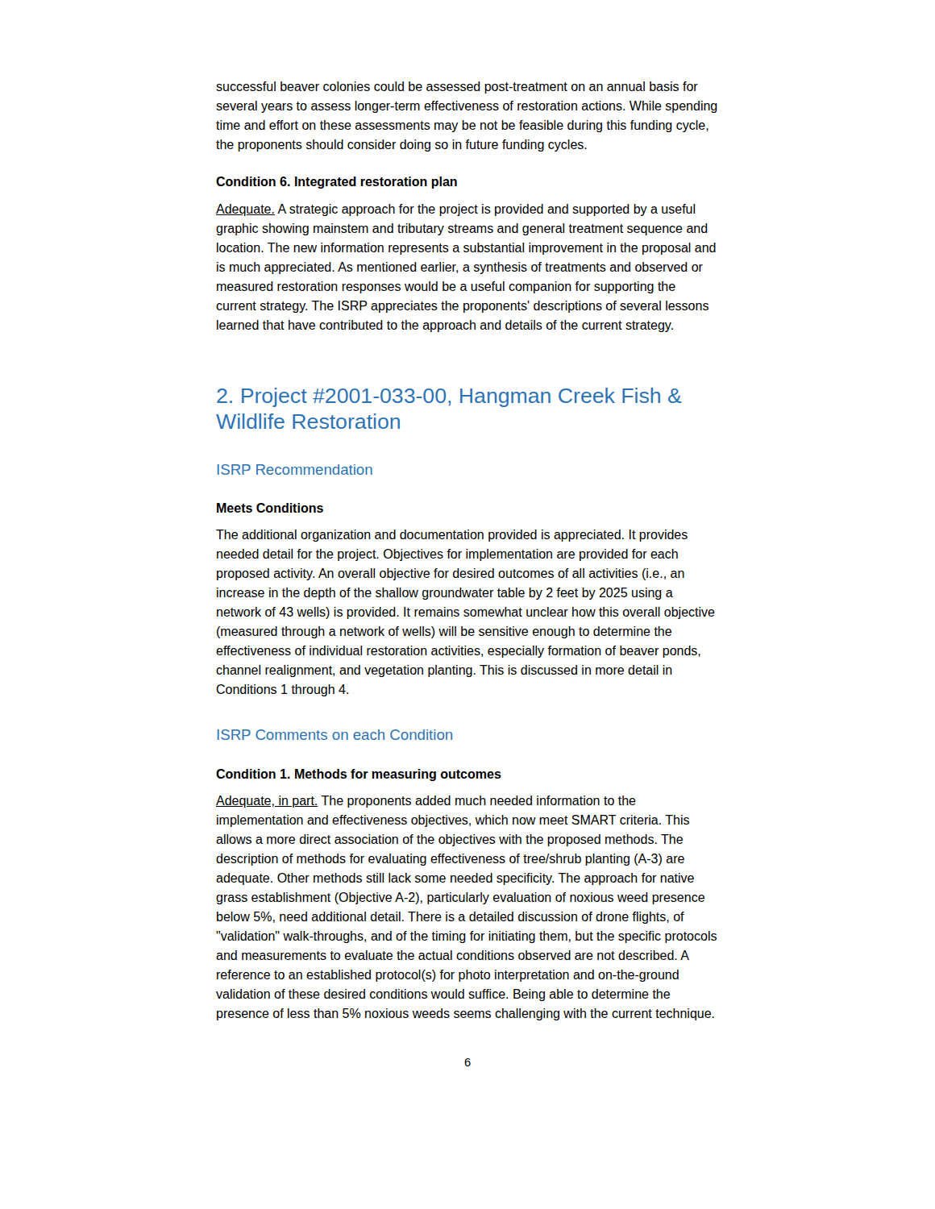successful beaver colonies could be assessed post-treatment on an annual basis for several years to assess longer-term effectiveness of restoration actions. While spending time and effort on these assessments may be not be feasible during this funding cycle, the proponents should consider doing so in future funding cycles.
Condition 6. Integrated restoration plan
Adequate. A strategic approach for the project is provided and supported by a useful graphic showing mainstem and tributary streams and general treatment sequence and location. The new information represents a substantial improvement in the proposal and is much appreciated. As mentioned earlier, a synthesis of treatments and observed or measured restoration responses would be a useful companion for supporting the current strategy. The ISRP appreciates the proponents' descriptions of several lessons learned that have contributed to the approach and details of the current strategy.
2. Project #2001-033-00, Hangman Creek Fish & Wildlife Restoration
ISRP Recommendation
Meets Conditions
The additional organization and documentation provided is appreciated. It provides needed detail for the project. Objectives for implementation are provided for each proposed activity. An overall objective for desired outcomes of all activities (i.e., an increase in the depth of the shallow groundwater table by 2 feet by 2025 using a network of 43 wells) is provided. It remains somewhat unclear how this overall objective (measured through a network of wells) will be sensitive enough to determine the effectiveness of individual restoration activities, especially formation of beaver ponds, channel realignment, and vegetation planting. This is discussed in more detail in Conditions 1 through 4.
ISRP Comments on each Condition
Condition 1. Methods for measuring outcomes
Adequate, in part. The proponents added much needed information to the implementation and effectiveness objectives, which now meet SMART criteria. This allows a more direct association of the objectives with the proposed methods. The description of methods for evaluating effectiveness of tree/shrub planting (A-3) are adequate. Other methods still lack some needed specificity. The approach for native grass establishment (Objective A-2), particularly evaluation of noxious weed presence below 5%, need additional detail. There is a detailed discussion of drone flights, of "validation" walk-throughs, and of the timing for initiating them, but the specific protocols and measurements to evaluate the actual conditions observed are not described. A reference to an established protocol(s) for photo interpretation and on-the-ground validation of these desired conditions would suffice. Being able to determine the presence of less than 5% noxious weeds seems challenging with the current technique.
6